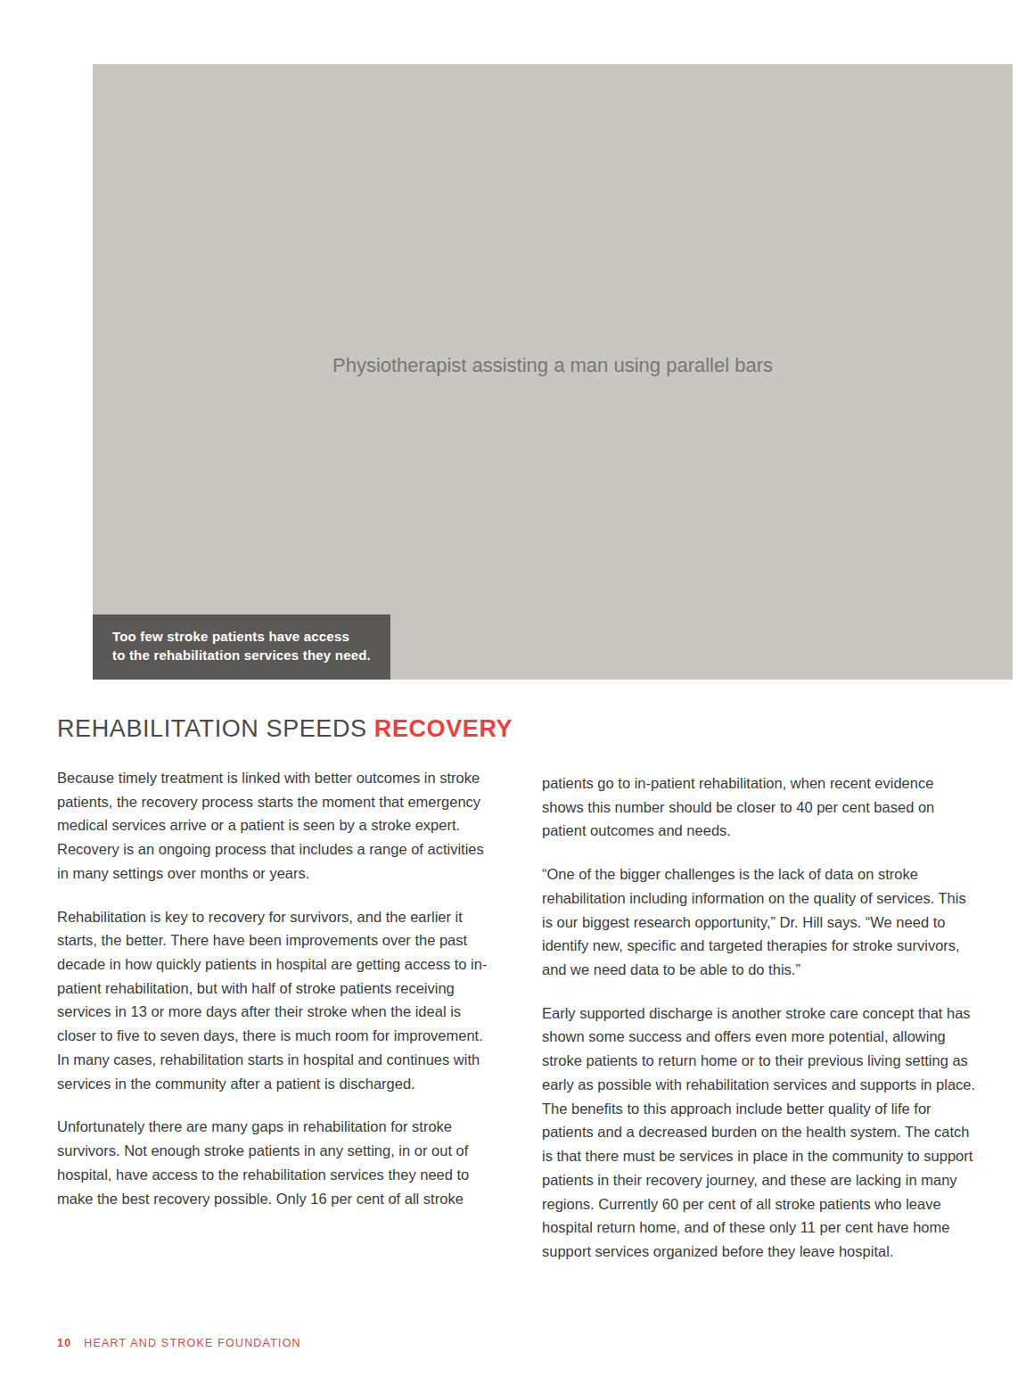Too few stroke patients have access
to the rehabilitation services they need.
Rehabilitation speeds recovery
Because timely treatment is linked with better outcomes in stroke patients, the recovery process starts the moment that emergency medical services arrive or a patient is seen by a stroke expert. Recovery is an ongoing process that includes a range of activities in many settings over months or years.
Rehabilitation is key to recovery for survivors, and the earlier it starts, the better. There have been improvements over the past decade in how quickly patients in hospital are getting access to in-patient rehabilitation, but with half of stroke patients receiving services in 13 or more days after their stroke when the ideal is closer to five to seven days, there is much room for improvement. In many cases, rehabilitation starts in hospital and continues with services in the community after a patient is discharged.
Unfortunately there are many gaps in rehabilitation for stroke survivors. Not enough stroke patients in any setting, in or out of hospital, have access to the rehabilitation services they need to make the best recovery possible. Only 16 per cent of all stroke
patients go to in-patient rehabilitation, when recent evidence shows this number should be closer to 40 per cent based on patient outcomes and needs.
“One of the bigger challenges is the lack of data on stroke rehabilitation including information on the quality of services. This is our biggest research opportunity,” Dr. Hill says. “We need to identify new, specific and targeted therapies for stroke survivors, and we need data to be able to do this.”
Early supported discharge is another stroke care concept that has shown some success and offers even more potential, allowing stroke patients to return home or to their previous living setting as early as possible with rehabilitation services and supports in place. The benefits to this approach include better quality of life for patients and a decreased burden on the health system. The catch is that there must be services in place in the community to support patients in their recovery journey, and these are lacking in many regions. Currently 60 per cent of all stroke patients who leave hospital return home, and of these only 11 per cent have home support services organized before they leave hospital.
10 Heart and Stroke Foundation